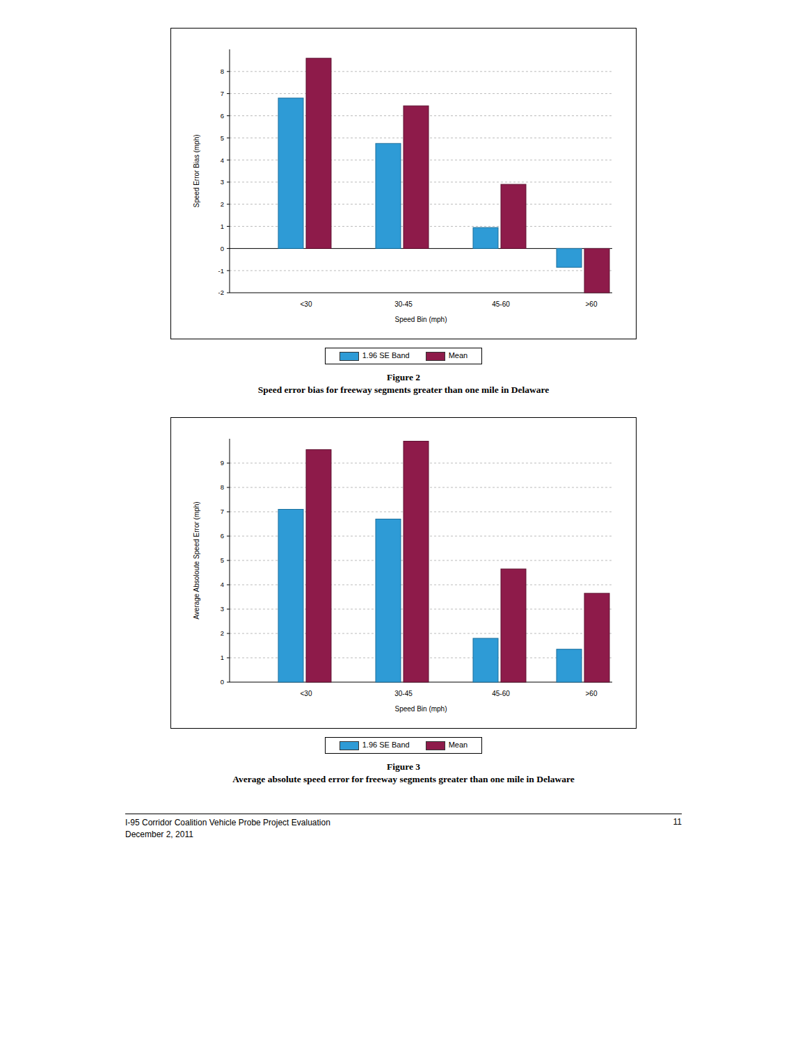8 7 6 5 4 3 2 1 0 -1 -2 Speed Error Bias (mph) <30 30-45 45-60 >60 Speed Bin (mph)
1.96 SE Band Mean
Figure 2 Speed error bias for freeway segments greater than one mile in Delaware
9 8 7 6 5 4 3 2 1 0 Average Absoloute Speed Error (mph) <30 30-45 45-60 >60 Speed Bin (mph)
1.96 SE Band Mean
Figure 3 Average absolute speed error for freeway segments greater than one mile in Delaware
I-95 Corridor Coalition Vehicle Probe Project Evaluation
December 2, 2011
11